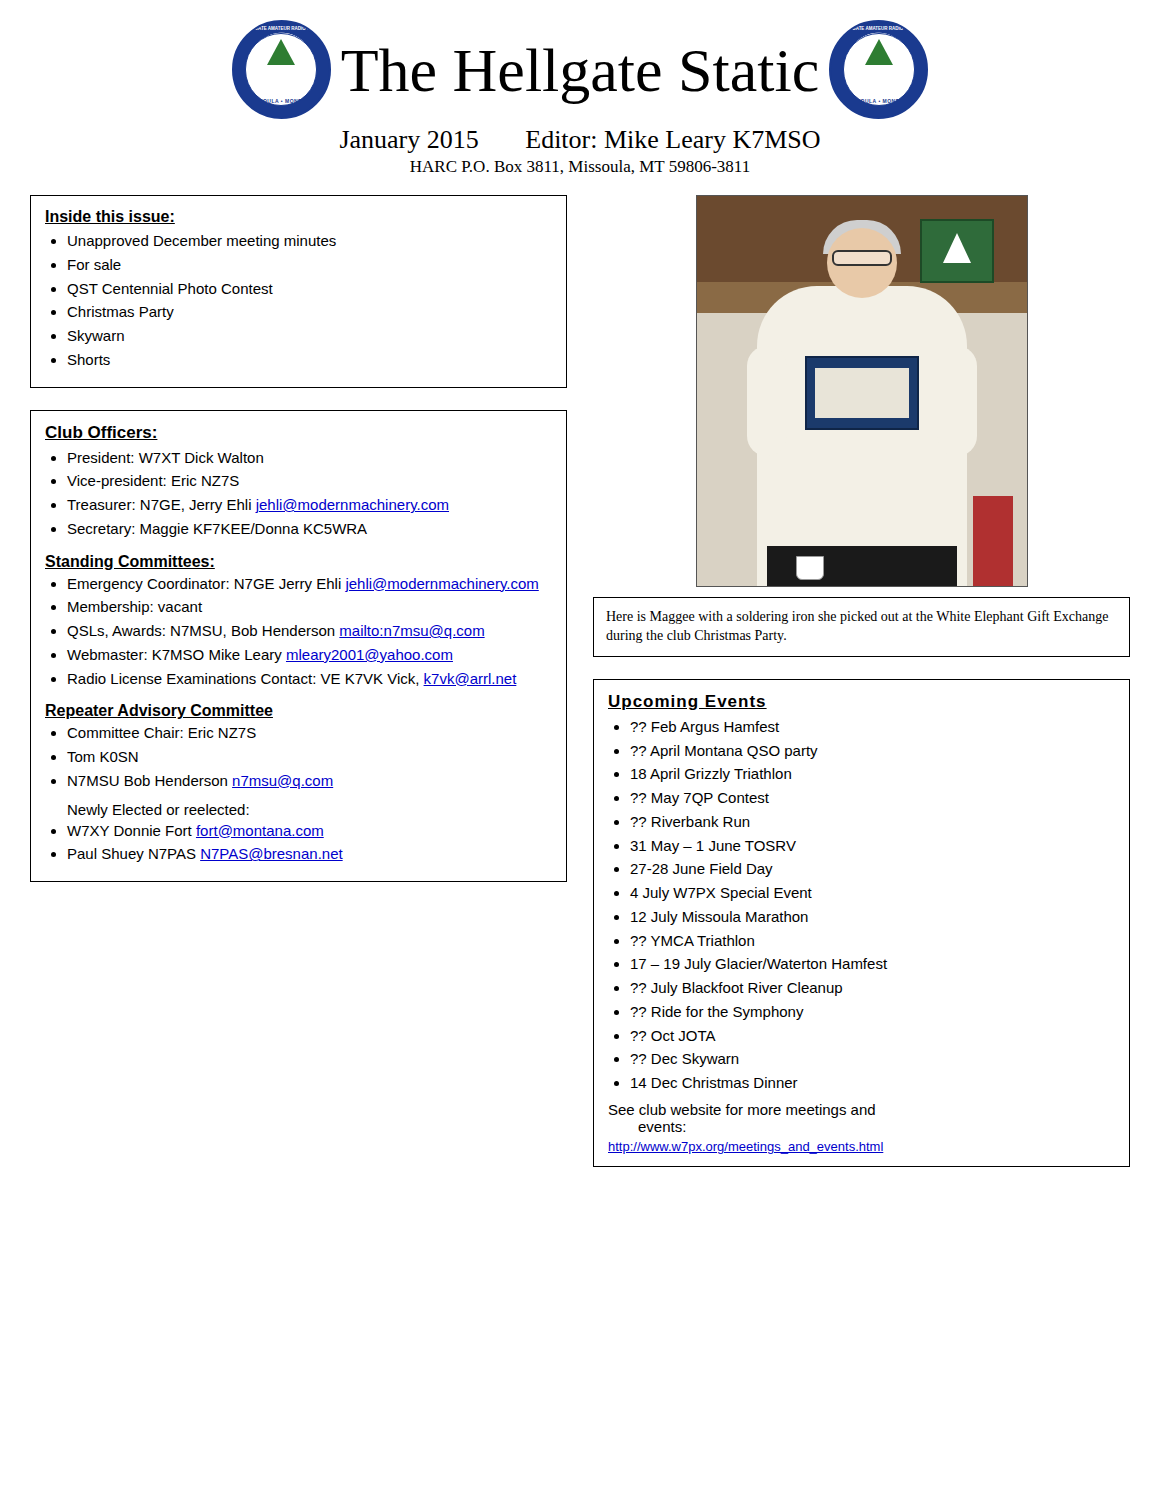HELLGATE AMATEUR RADIO CLUB
MISSOULA • MONTANA
The Hellgate Static
HELLGATE AMATEUR RADIO CLUB
MISSOULA • MONTANA
January 2015 Editor: Mike Leary K7MSO
HARC P.O. Box 3811, Missoula, MT 59806-3811
Inside this issue:
Unapproved December meeting minutes
For sale
QST Centennial Photo Contest
Christmas Party
Skywarn
Shorts
Club Officers:
President: W7XT Dick Walton
Vice-president: Eric NZ7S
Treasurer: N7GE, Jerry Ehli jehli@modernmachinery.com
Secretary: Maggie KF7KEE/Donna KC5WRA
Standing Committees:
Emergency Coordinator: N7GE Jerry Ehli jehli@modernmachinery.com
Membership: vacant
QSLs, Awards: N7MSU, Bob Henderson mailto:n7msu@q.com
Webmaster: K7MSO Mike Leary mleary2001@yahoo.com
Radio License Examinations Contact: VE K7VK Vick, k7vk@arrl.net
Repeater Advisory Committee
Committee Chair: Eric NZ7S
Tom K0SN
N7MSU Bob Henderson n7msu@q.com
Newly Elected or reelected:
W7XY Donnie Fort fort@montana.com
Paul Shuey N7PAS N7PAS@bresnan.net
Here is Maggee with a soldering iron she picked out at the White Elephant Gift Exchange during the club Christmas Party.
Upcoming Events
?? Feb Argus Hamfest
?? April Montana QSO party
18 April Grizzly Triathlon
?? May 7QP Contest
?? Riverbank Run
31 May – 1 June TOSRV
27-28 June Field Day
4 July W7PX Special Event
12 July Missoula Marathon
?? YMCA Triathlon
17 – 19 July Glacier/Waterton Hamfest
?? July Blackfoot River Cleanup
?? Ride for the Symphony
?? Oct JOTA
?? Dec Skywarn
14 Dec Christmas Dinner
See club website for more meetings and events:
http://www.w7px.org/meetings_and_events.html